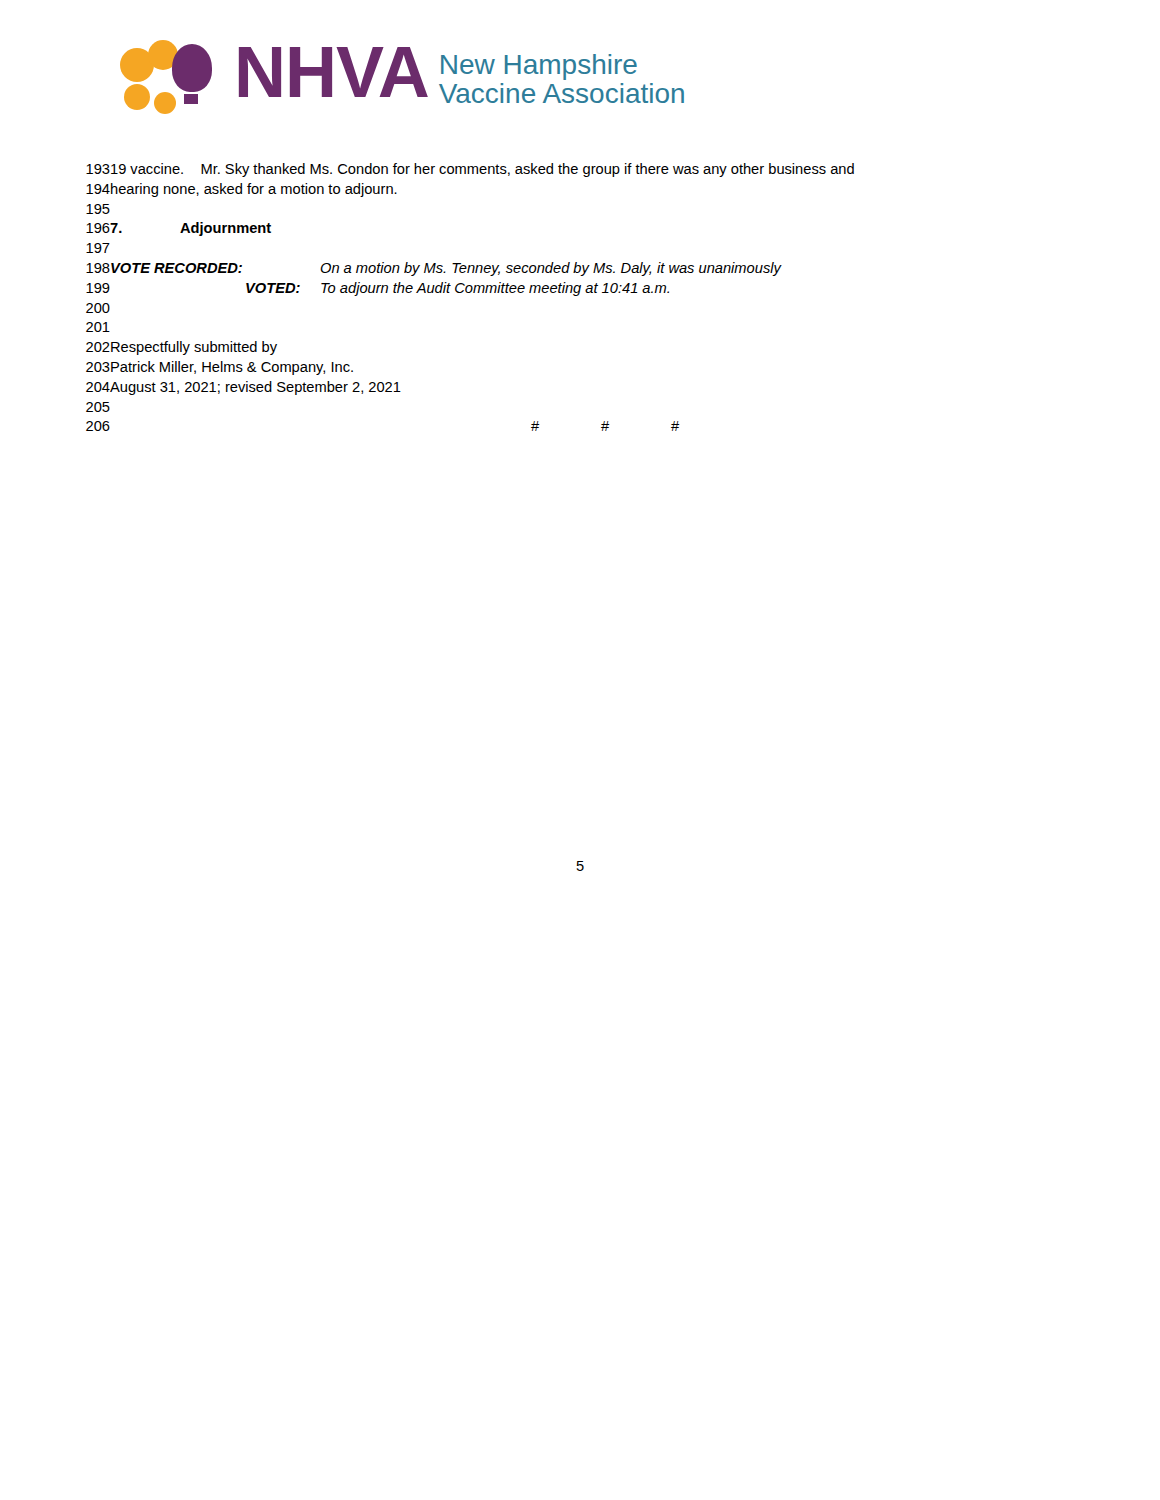NHVA
New Hampshire
Vaccine Association
| 193 | 19 vaccine. Mr. Sky thanked Ms. Condon for her comments, asked the group if there was any other business and |
| 194 | hearing none, asked for a motion to adjourn. |
| 195 | |
| 196 | 7. Adjournment |
| 197 | |
| 198 | VOTE RECORDED: On a motion by Ms. Tenney, seconded by Ms. Daly, it was unanimously |
| 199 | VOTED: To adjourn the Audit Committee meeting at 10:41 a.m. |
| 200 | |
| 201 | |
| 202 | Respectfully submitted by |
| 203 | Patrick Miller, Helms & Company, Inc. |
| 204 | August 31, 2021; revised September 2, 2021 |
| 205 | |
| 206 | # # # |
5